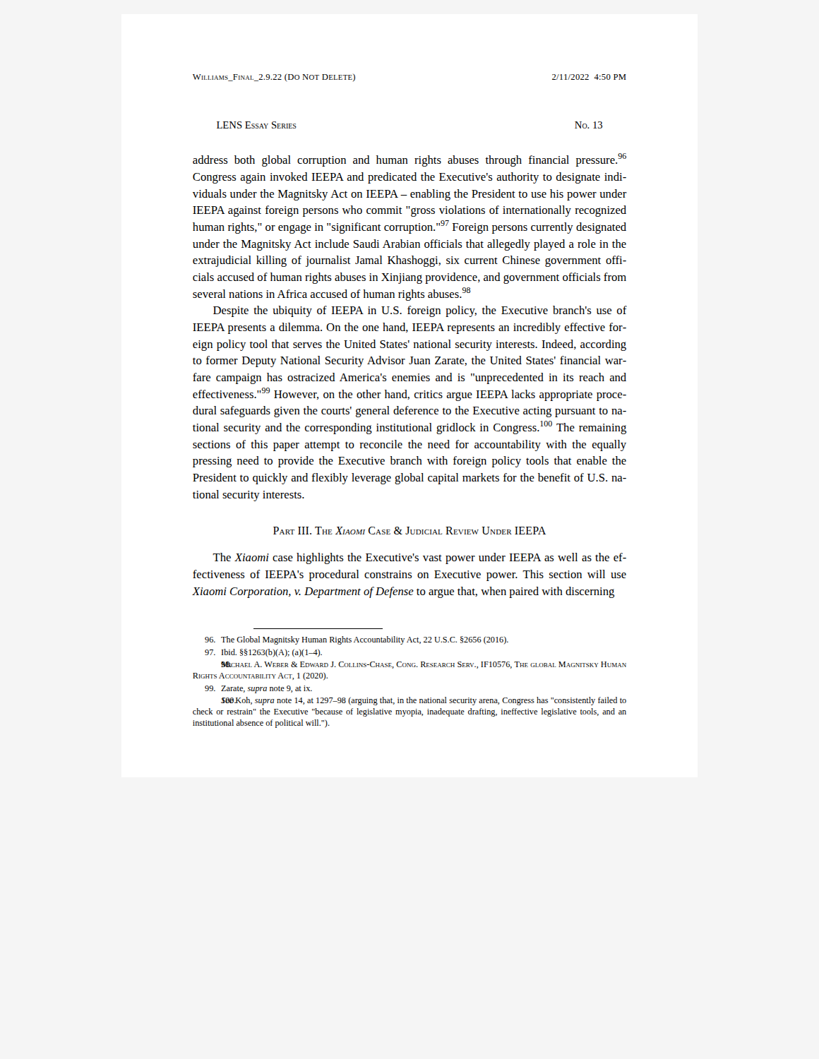Williams_Final_2.9.22 (DO NOT DELETE) 2/11/2022 4:50 PM
LENS Essay Series No. 13
address both global corruption and human rights abuses through financial pressure.96 Congress again invoked IEEPA and predicated the Executive's authority to designate individuals under the Magnitsky Act on IEEPA – enabling the President to use his power under IEEPA against foreign persons who commit "gross violations of internationally recognized human rights," or engage in "significant corruption."97 Foreign persons currently designated under the Magnitsky Act include Saudi Arabian officials that allegedly played a role in the extrajudicial killing of journalist Jamal Khashoggi, six current Chinese government officials accused of human rights abuses in Xinjiang providence, and government officials from several nations in Africa accused of human rights abuses.98
Despite the ubiquity of IEEPA in U.S. foreign policy, the Executive branch's use of IEEPA presents a dilemma. On the one hand, IEEPA represents an incredibly effective foreign policy tool that serves the United States' national security interests. Indeed, according to former Deputy National Security Advisor Juan Zarate, the United States' financial warfare campaign has ostracized America's enemies and is "unprecedented in its reach and effectiveness."99 However, on the other hand, critics argue IEEPA lacks appropriate procedural safeguards given the courts' general deference to the Executive acting pursuant to national security and the corresponding institutional gridlock in Congress.100 The remaining sections of this paper attempt to reconcile the need for accountability with the equally pressing need to provide the Executive branch with foreign policy tools that enable the President to quickly and flexibly leverage global capital markets for the benefit of U.S. national security interests.
Part III. The Xiaomi Case & Judicial Review Under IEEPA
The Xiaomi case highlights the Executive's vast power under IEEPA as well as the effectiveness of IEEPA's procedural constrains on Executive power. This section will use Xiaomi Corporation, v. Department of Defense to argue that, when paired with discerning
96. The Global Magnitsky Human Rights Accountability Act, 22 U.S.C. §2656 (2016).
97. Ibid. §§1263(b)(A); (a)(1–4).
98. Michael A. Weber & Edward J. Collins-Chase, Cong. Research Serv., IF10576, The global Magnitsky Human Rights Accountability Act, 1 (2020).
99. Zarate, supra note 9, at ix.
100. See Koh, supra note 14, at 1297–98 (arguing that, in the national security arena, Congress has "consistently failed to check or restrain" the Executive "because of legislative myopia, inadequate drafting, ineffective legislative tools, and an institutional absence of political will.").